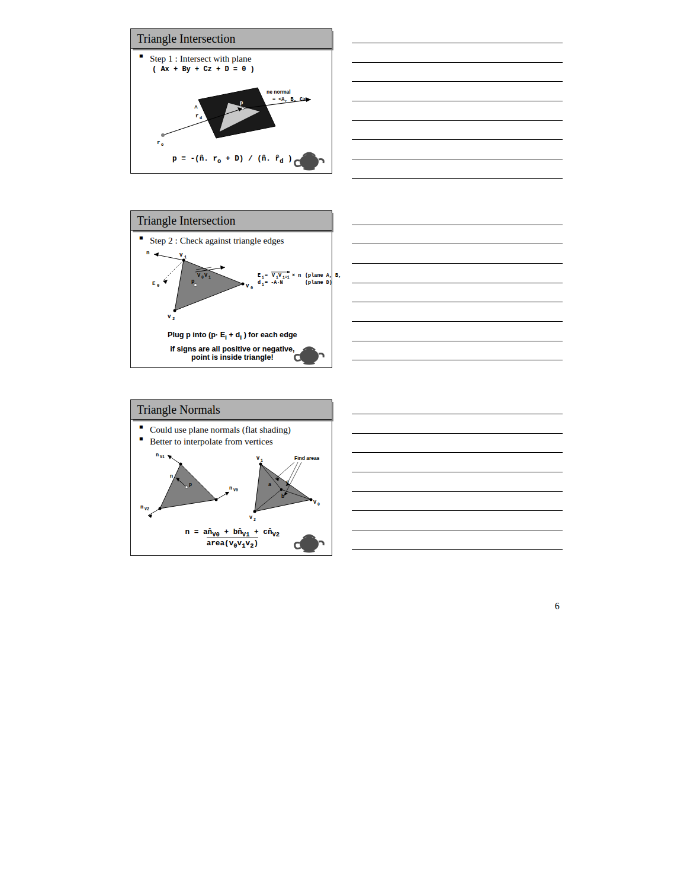Triangle Intersection
Step 1 : Intersect with plane
( Ax + By + Cz + D = 0 )
p r o r d ^ ne normal = <A, B, C>
p = -(n̂. ro + D) / (n̂. r̂d )
Triangle Intersection
Step 2 : Check against triangle edges
V 1 V 0 V 2 n V 0 V 1 E 0 p E i = V i V i+1 × n (plane A, B, C) d i = -A·N (plane D)
Plug p into (p· Ei + di ) for each edge
if signs are all positive or negative,
point is inside triangle!
Triangle Normals
Could use plane normals (flat shading)
Better to interpolate from vertices
n V1 n V0 n V2 n p V 1 V 0 V 2 a b c Find areas
n = an̂V0 + bn̂V1 + cn̂V2
area(v0v1v2)
6